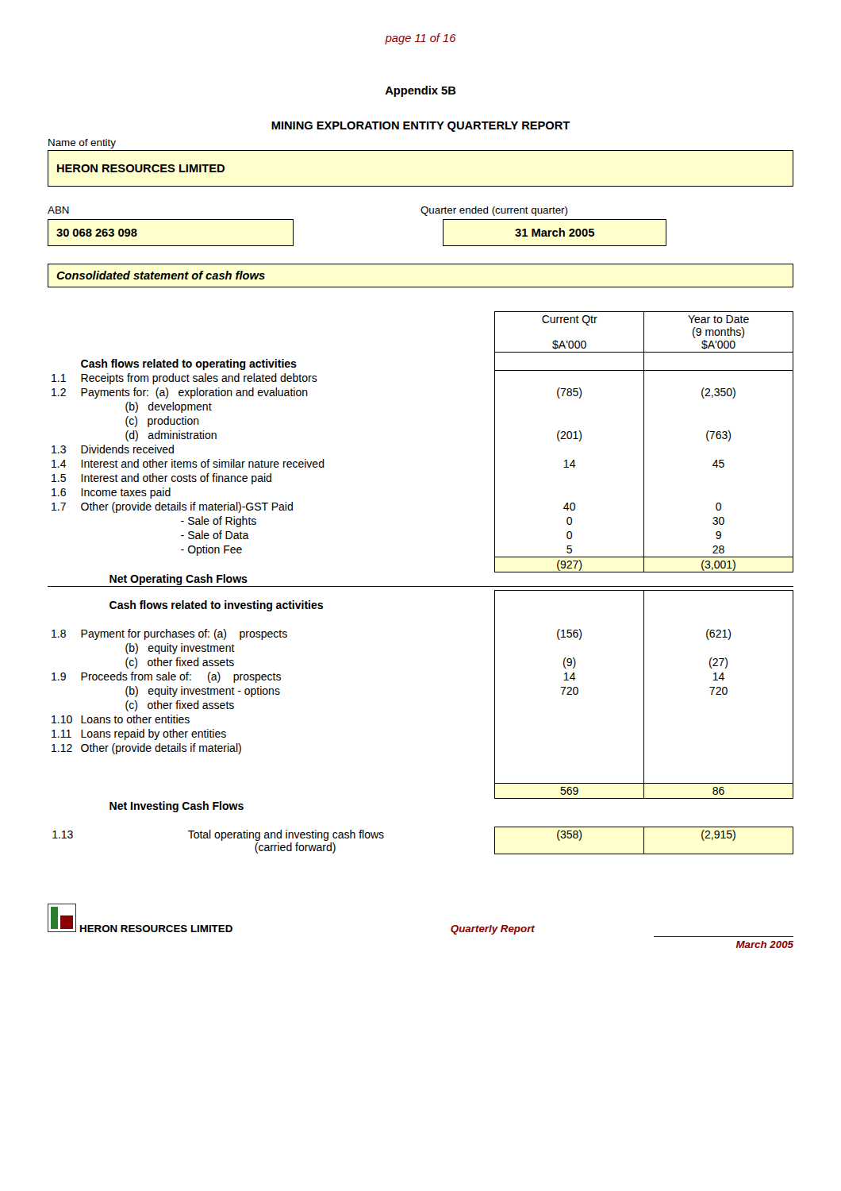page 11 of 16
Appendix 5B
MINING EXPLORATION ENTITY QUARTERLY REPORT
Name of entity
HERON RESOURCES LIMITED
| ABN | | Quarter ended (current quarter) |
| 30 068 263 098 | | 31 March 2005 | |
Consolidated statement of cash flows
| | | Current Qtr $A'000 | Year to Date (9 months) $A'000 |
| | Cash flows related to operating activities | | |
| 1.1 | Receipts from product sales and related debtors | | |
| 1.2 | Payments for: (a) exploration and evaluation | (785) | (2,350) |
| | (b) development | | |
| | (c) production | | |
| | (d) administration | (201) | (763) |
| 1.3 | Dividends received | | |
| 1.4 | Interest and other items of similar nature received | 14 | 45 |
| 1.5 | Interest and other costs of finance paid | | |
| 1.6 | Income taxes paid | | |
| 1.7 | Other (provide details if material)-GST Paid | 40 | 0 |
| | - Sale of Rights | 0 | 30 |
| | - Sale of Data | 0 | 9 |
| | - Option Fee | 5 | 28 |
| | | (927) | (3,001) |
| | Net Operating Cash Flows | | |
| | Cash flows related to investing activities | | |
| 1.8 | Payment for purchases of: (a) prospects | (156) | (621) |
| | (b) equity investment | | |
| | (c) other fixed assets | (9) | (27) |
| 1.9 | Proceeds from sale of: (a) prospects | 14 | 14 |
| | (b) equity investment - options | 720 | 720 |
| | (c) other fixed assets | | |
| 1.10 | Loans to other entities | | |
| 1.11 | Loans repaid by other entities | | |
| 1.12 | Other (provide details if material) | | |
| | | 569 | 86 |
| | Net Investing Cash Flows | | |
| 1.13 | Total operating and investing cash flows (carried forward) | (358) | (2,915) |
| | HERON RESOURCES LIMITED | Quarterly Report | |
| | March 2005 |